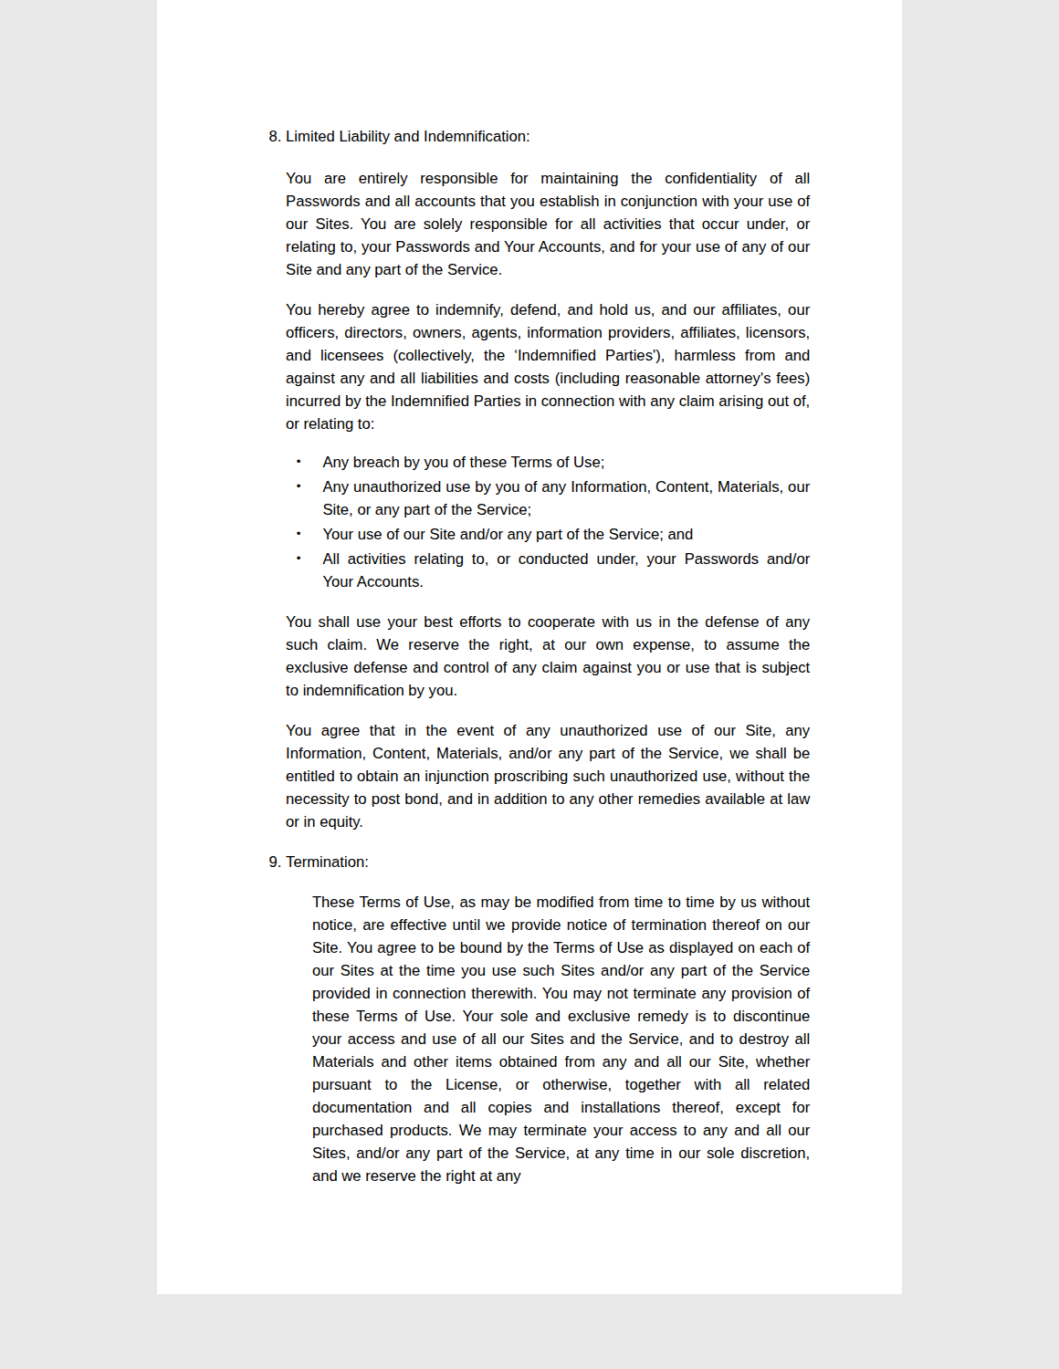Limited Liability and Indemnification:
You are entirely responsible for maintaining the confidentiality of all Passwords and all accounts that you establish in conjunction with your use of our Sites. You are solely responsible for all activities that occur under, or relating to, your Passwords and Your Accounts, and for your use of any of our Site and any part of the Service.
You hereby agree to indemnify, defend, and hold us, and our affiliates, our officers, directors, owners, agents, information providers, affiliates, licensors, and licensees (collectively, the ‘Indemnified Parties'), harmless from and against any and all liabilities and costs (including reasonable attorney's fees) incurred by the Indemnified Parties in connection with any claim arising out of, or relating to:
Any breach by you of these Terms of Use;
Any unauthorized use by you of any Information, Content, Materials, our Site, or any part of the Service;
Your use of our Site and/or any part of the Service; and
All activities relating to, or conducted under, your Passwords and/or Your Accounts.
You shall use your best efforts to cooperate with us in the defense of any such claim. We reserve the right, at our own expense, to assume the exclusive defense and control of any claim against you or use that is subject to indemnification by you.
You agree that in the event of any unauthorized use of our Site, any Information, Content, Materials, and/or any part of the Service, we shall be entitled to obtain an injunction proscribing such unauthorized use, without the necessity to post bond, and in addition to any other remedies available at law or in equity.
Termination:
These Terms of Use, as may be modified from time to time by us without notice, are effective until we provide notice of termination thereof on our Site. You agree to be bound by the Terms of Use as displayed on each of our Sites at the time you use such Sites and/or any part of the Service provided in connection therewith. You may not terminate any provision of these Terms of Use. Your sole and exclusive remedy is to discontinue your access and use of all our Sites and the Service, and to destroy all Materials and other items obtained from any and all our Site, whether pursuant to the License, or otherwise, together with all related documentation and all copies and installations thereof, except for purchased products. We may terminate your access to any and all our Sites, and/or any part of the Service, at any time in our sole discretion, and we reserve the right at any